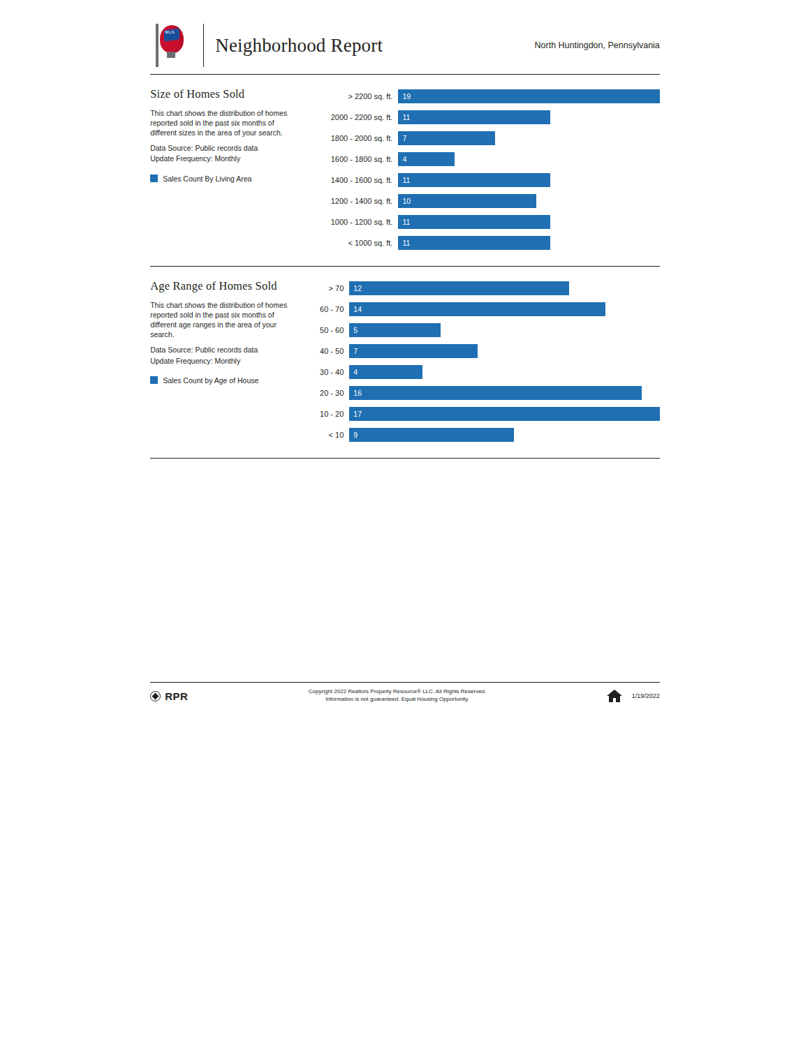MLS
Neighborhood Report
North Huntingdon, Pennsylvania
Size of Homes Sold
This chart shows the distribution of homes reported sold in the past six months of different sizes in the area of your search.
Data Source: Public records data
Update Frequency: Monthly
Sales Count By Living Area
> 2200 sq. ft.
19
2000 - 2200 sq. ft.
11
1800 - 2000 sq. ft.
7
1600 - 1800 sq. ft.
4
1400 - 1600 sq. ft.
11
1200 - 1400 sq. ft.
10
1000 - 1200 sq. ft.
11
< 1000 sq. ft.
11
Age Range of Homes Sold
This chart shows the distribution of homes reported sold in the past six months of different age ranges in the area of your search.
Data Source: Public records data
Update Frequency: Monthly
Sales Count by Age of House
> 70
12
60 - 70
14
50 - 60
5
40 - 50
7
30 - 40
4
20 - 30
16
10 - 20
17
< 10
9
RPR
Copyright 2022 Realtors Property Resource® LLC. All Rights Reserved.
Information is not guaranteed. Equal Housing Opportunity.
1/19/2022